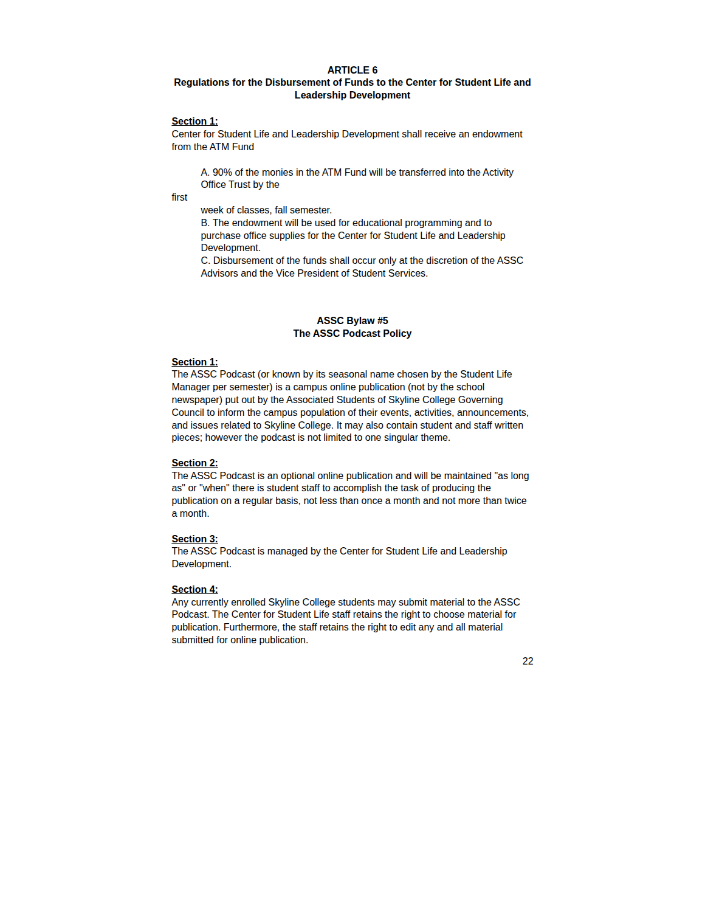ARTICLE 6
Regulations for the Disbursement of Funds to the Center for Student Life and Leadership Development
Section 1:
Center for Student Life and Leadership Development shall receive an endowment from the ATM Fund
A. 90% of the monies in the ATM Fund will be transferred into the Activity Office Trust by the
first
week of classes, fall semester.
B. The endowment will be used for educational programming and to purchase office supplies for the Center for Student Life and Leadership Development.
C. Disbursement of the funds shall occur only at the discretion of the ASSC Advisors and the Vice President of Student Services.
ASSC Bylaw #5
The ASSC Podcast Policy
Section 1:
The ASSC Podcast (or known by its seasonal name chosen by the Student Life Manager per semester) is a campus online publication (not by the school newspaper) put out by the Associated Students of Skyline College Governing Council to inform the campus population of their events, activities, announcements, and issues related to Skyline College. It may also contain student and staff written pieces; however the podcast is not limited to one singular theme.
Section 2:
The ASSC Podcast is an optional online publication and will be maintained "as long as" or "when" there is student staff to accomplish the task of producing the publication on a regular basis, not less than once a month and not more than twice a month.
Section 3:
The ASSC Podcast is managed by the Center for Student Life and Leadership Development.
Section 4:
Any currently enrolled Skyline College students may submit material to the ASSC Podcast. The Center for Student Life staff retains the right to choose material for publication. Furthermore, the staff retains the right to edit any and all material submitted for online publication.
22